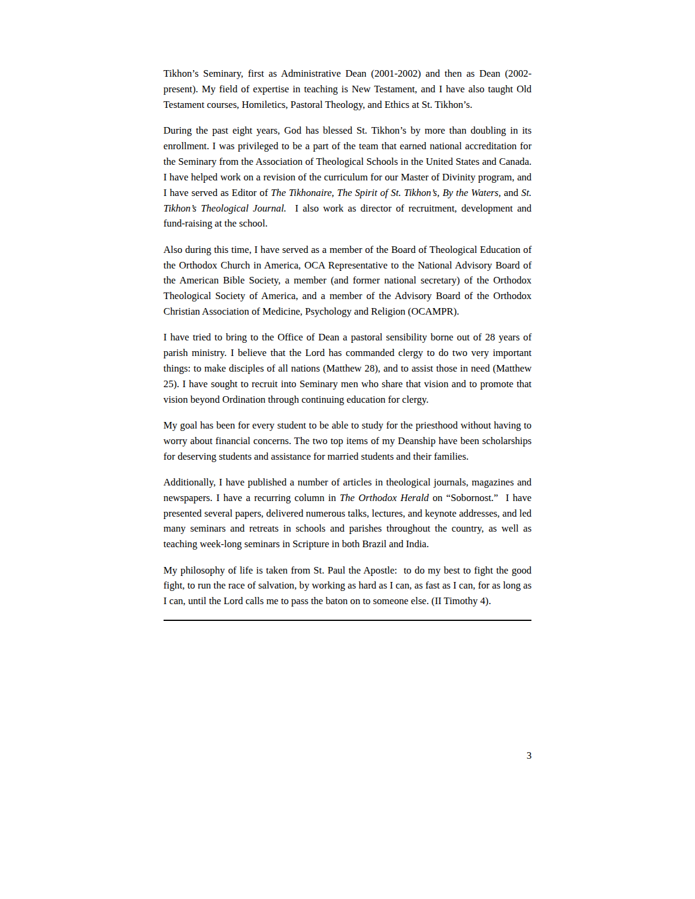Tikhon’s Seminary, first as Administrative Dean (2001-2002) and then as Dean (2002-present). My field of expertise in teaching is New Testament, and I have also taught Old Testament courses, Homiletics, Pastoral Theology, and Ethics at St. Tikhon’s.
During the past eight years, God has blessed St. Tikhon’s by more than doubling in its enrollment. I was privileged to be a part of the team that earned national accreditation for the Seminary from the Association of Theological Schools in the United States and Canada. I have helped work on a revision of the curriculum for our Master of Divinity program, and I have served as Editor of The Tikhonaire, The Spirit of St. Tikhon’s, By the Waters, and St. Tikhon’s Theological Journal. I also work as director of recruitment, development and fund-raising at the school.
Also during this time, I have served as a member of the Board of Theological Education of the Orthodox Church in America, OCA Representative to the National Advisory Board of the American Bible Society, a member (and former national secretary) of the Orthodox Theological Society of America, and a member of the Advisory Board of the Orthodox Christian Association of Medicine, Psychology and Religion (OCAMPR).
I have tried to bring to the Office of Dean a pastoral sensibility borne out of 28 years of parish ministry. I believe that the Lord has commanded clergy to do two very important things: to make disciples of all nations (Matthew 28), and to assist those in need (Matthew 25). I have sought to recruit into Seminary men who share that vision and to promote that vision beyond Ordination through continuing education for clergy.
My goal has been for every student to be able to study for the priesthood without having to worry about financial concerns. The two top items of my Deanship have been scholarships for deserving students and assistance for married students and their families.
Additionally, I have published a number of articles in theological journals, magazines and newspapers. I have a recurring column in The Orthodox Herald on “Sobornost.” I have presented several papers, delivered numerous talks, lectures, and keynote addresses, and led many seminars and retreats in schools and parishes throughout the country, as well as teaching week-long seminars in Scripture in both Brazil and India.
My philosophy of life is taken from St. Paul the Apostle: to do my best to fight the good fight, to run the race of salvation, by working as hard as I can, as fast as I can, for as long as I can, until the Lord calls me to pass the baton on to someone else. (II Timothy 4).
3